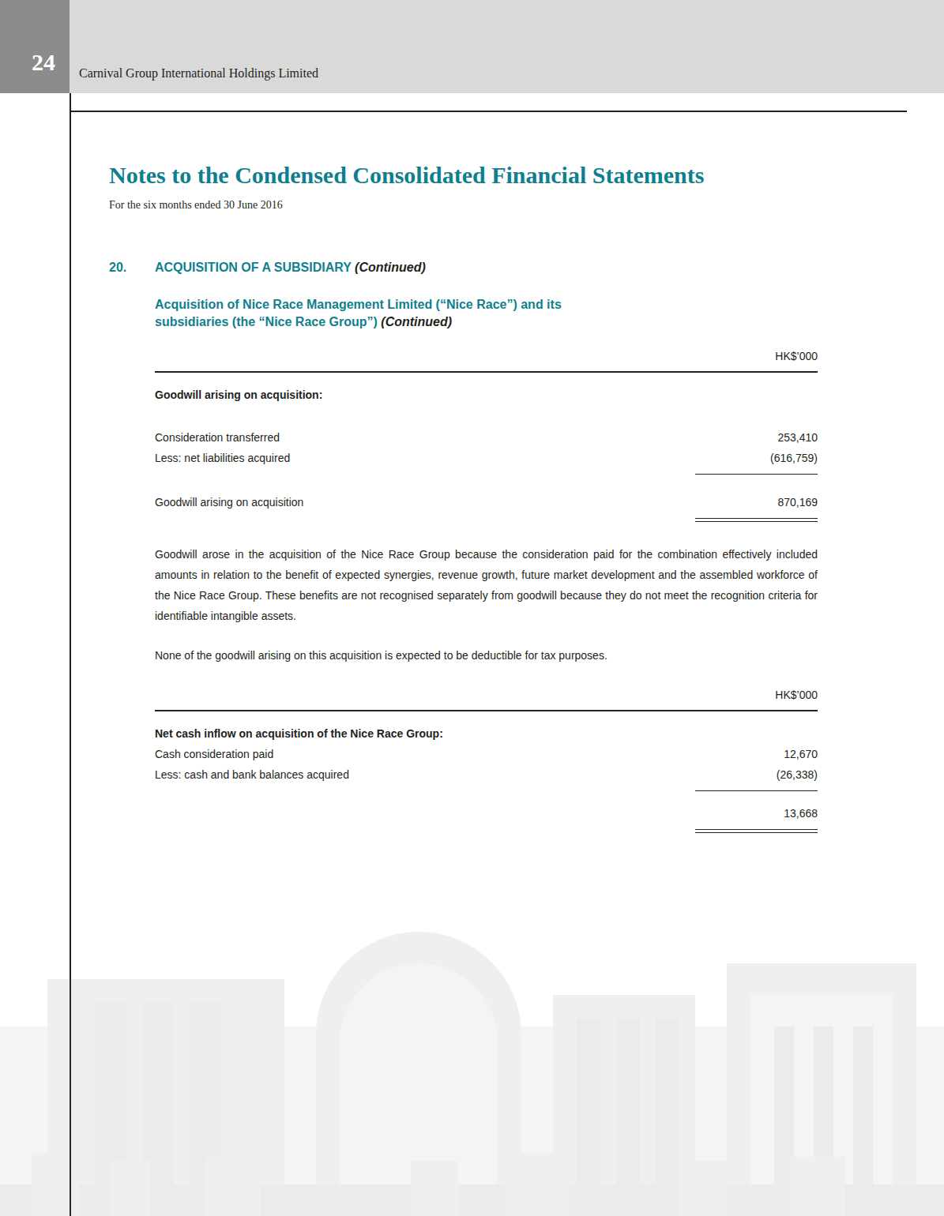24
Carnival Group International Holdings Limited
Notes to the Condensed Consolidated Financial Statements
For the six months ended 30 June 2016
20.
ACQUISITION OF A SUBSIDIARY (Continued)
Acquisition of Nice Race Management Limited (“Nice Race”) and its
subsidiaries (the “Nice Race Group”) (Continued)
HK$’000
Goodwill arising on acquisition:
Consideration transferred
253,410
Less: net liabilities acquired
(616,759)
Goodwill arising on acquisition
870,169
Goodwill arose in the acquisition of the Nice Race Group because the consideration paid for the combination effectively included amounts in relation to the benefit of expected synergies, revenue growth, future market development and the assembled workforce of the Nice Race Group. These benefits are not recognised separately from goodwill because they do not meet the recognition criteria for identifiable intangible assets.
None of the goodwill arising on this acquisition is expected to be deductible for tax purposes.
HK$’000
Net cash inflow on acquisition of the Nice Race Group:
Cash consideration paid
12,670
Less: cash and bank balances acquired
(26,338)
13,668